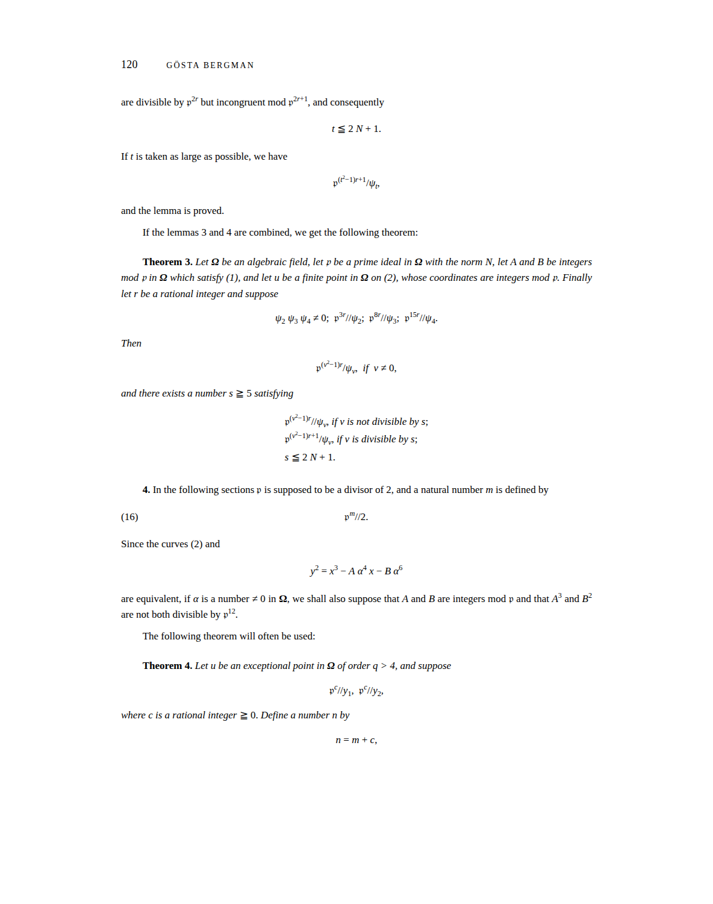120 Gösta Bergman
are divisible by 𝔭2r but incongruent mod 𝔭2r+1, and consequently
t ≦ 2 N + 1.
If t is taken as large as possible, we have
𝔭(t2−1)r+1/ψt,
and the lemma is proved.
If the lemmas 3 and 4 are combined, we get the following theorem:
Theorem 3. Let Ω be an algebraic field, let 𝔭 be a prime ideal in Ω with the norm N, let A and B be integers mod 𝔭 in Ω which satisfy (1), and let u be a finite point in Ω on (2), whose coordinates are integers mod 𝔭. Finally let r be a rational integer and suppose
ψ2 ψ3 ψ4 ≠ 0; 𝔭3r//ψ2; 𝔭8r//ψ3; 𝔭15r//ψ4.
Then
𝔭(ν2−1)r/ψν, if ν ≠ 0,
and there exists a number s ≧ 5 satisfying
𝔭(ν2−1)r//ψν, if ν is not divisible by s;
𝔭(ν2−1)r+1/ψν, if ν is divisible by s;
s ≦ 2 N + 1.
4. In the following sections 𝔭 is supposed to be a divisor of 2, and a natural number m is defined by
(16) 𝔭m//2.
Since the curves (2) and
y2 = x3 − A α4 x − B α6
are equivalent, if α is a number ≠ 0 in Ω, we shall also suppose that A and B are integers mod 𝔭 and that A3 and B2 are not both divisible by 𝔭12.
The following theorem will often be used:
Theorem 4. Let u be an exceptional point in Ω of order q > 4, and suppose
𝔭c//y1, 𝔭c//y2,
where c is a rational integer ≧ 0. Define a number n by
n = m + c,